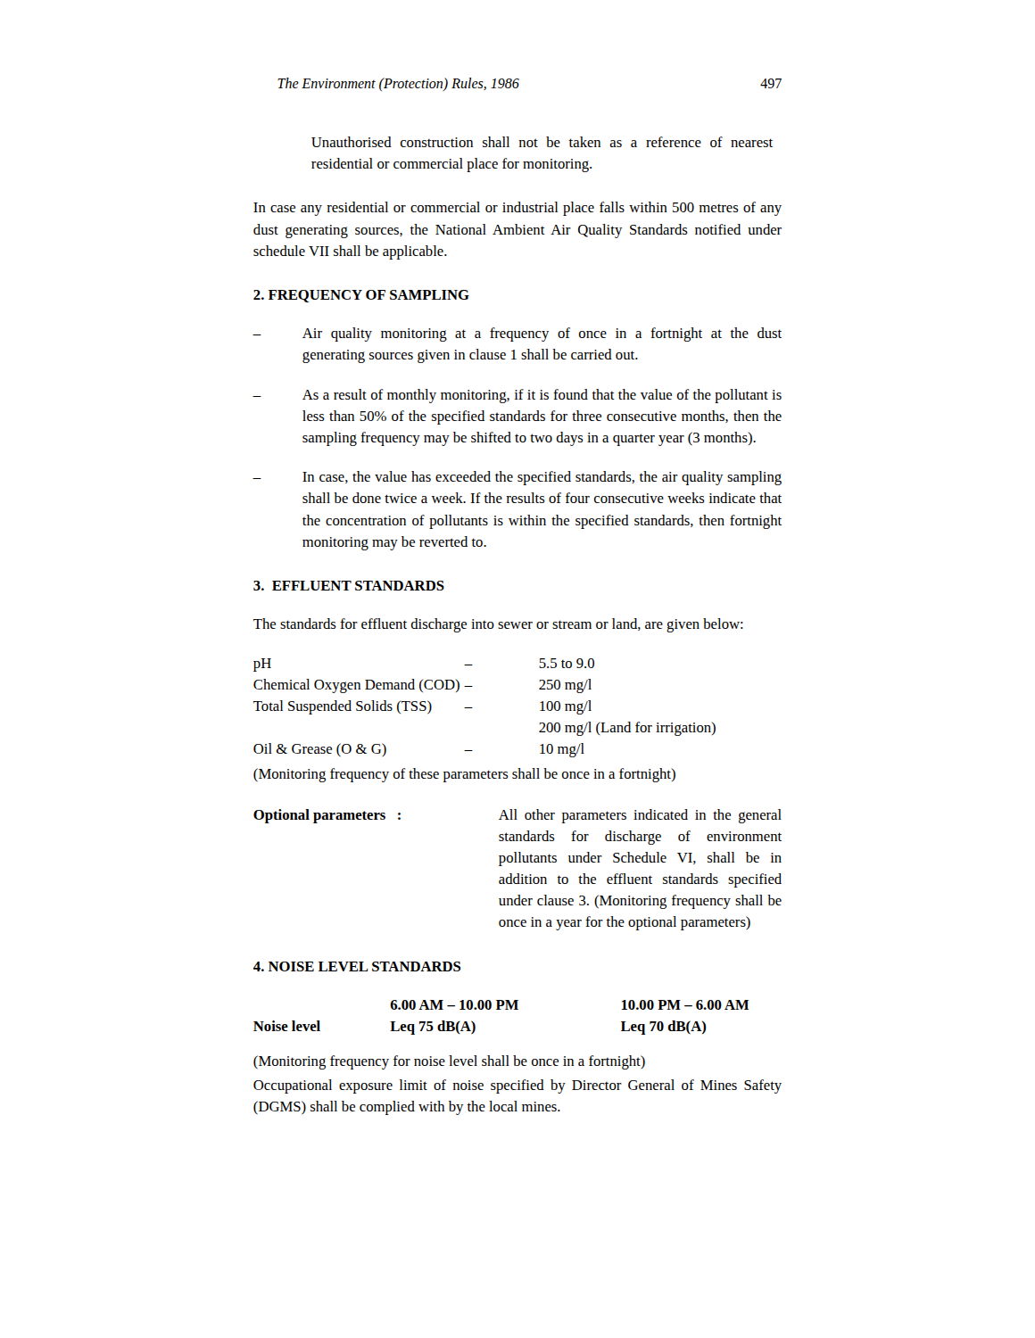The Environment (Protection) Rules, 1986 497
Unauthorised construction shall not be taken as a reference of nearest residential or commercial place for monitoring.
In case any residential or commercial or industrial place falls within 500 metres of any dust generating sources, the National Ambient Air Quality Standards notified under schedule VII shall be applicable.
2. FREQUENCY OF SAMPLING
– Air quality monitoring at a frequency of once in a fortnight at the dust generating sources given in clause 1 shall be carried out.
– As a result of monthly monitoring, if it is found that the value of the pollutant is less than 50% of the specified standards for three consecutive months, then the sampling frequency may be shifted to two days in a quarter year (3 months).
– In case, the value has exceeded the specified standards, the air quality sampling shall be done twice a week. If the results of four consecutive weeks indicate that the concentration of pollutants is within the specified standards, then fortnight monitoring may be reverted to.
3. EFFLUENT STANDARDS
The standards for effluent discharge into sewer or stream or land, are given below:
| pH | – | 5.5 to 9.0 |
| Chemical Oxygen Demand (COD) | – | 250 mg/l |
| Total Suspended Solids (TSS) | – | 100 mg/l |
| | | 200 mg/l (Land for irrigation) |
| Oil & Grease (O & G) | – | 10 mg/l |
(Monitoring frequency of these parameters shall be once in a fortnight)
Optional parameters :
All other parameters indicated in the general standards for discharge of environment pollutants under Schedule VI, shall be in addition to the effluent standards specified under clause 3. (Monitoring frequency shall be once in a year for the optional parameters)
4. NOISE LEVEL STANDARDS
| | 6.00 AM – 10.00 PM | 10.00 PM – 6.00 AM |
| Noise level | Leq 75 dB(A) | Leq 70 dB(A) |
(Monitoring frequency for noise level shall be once in a fortnight)
Occupational exposure limit of noise specified by Director General of Mines Safety (DGMS) shall be complied with by the local mines.